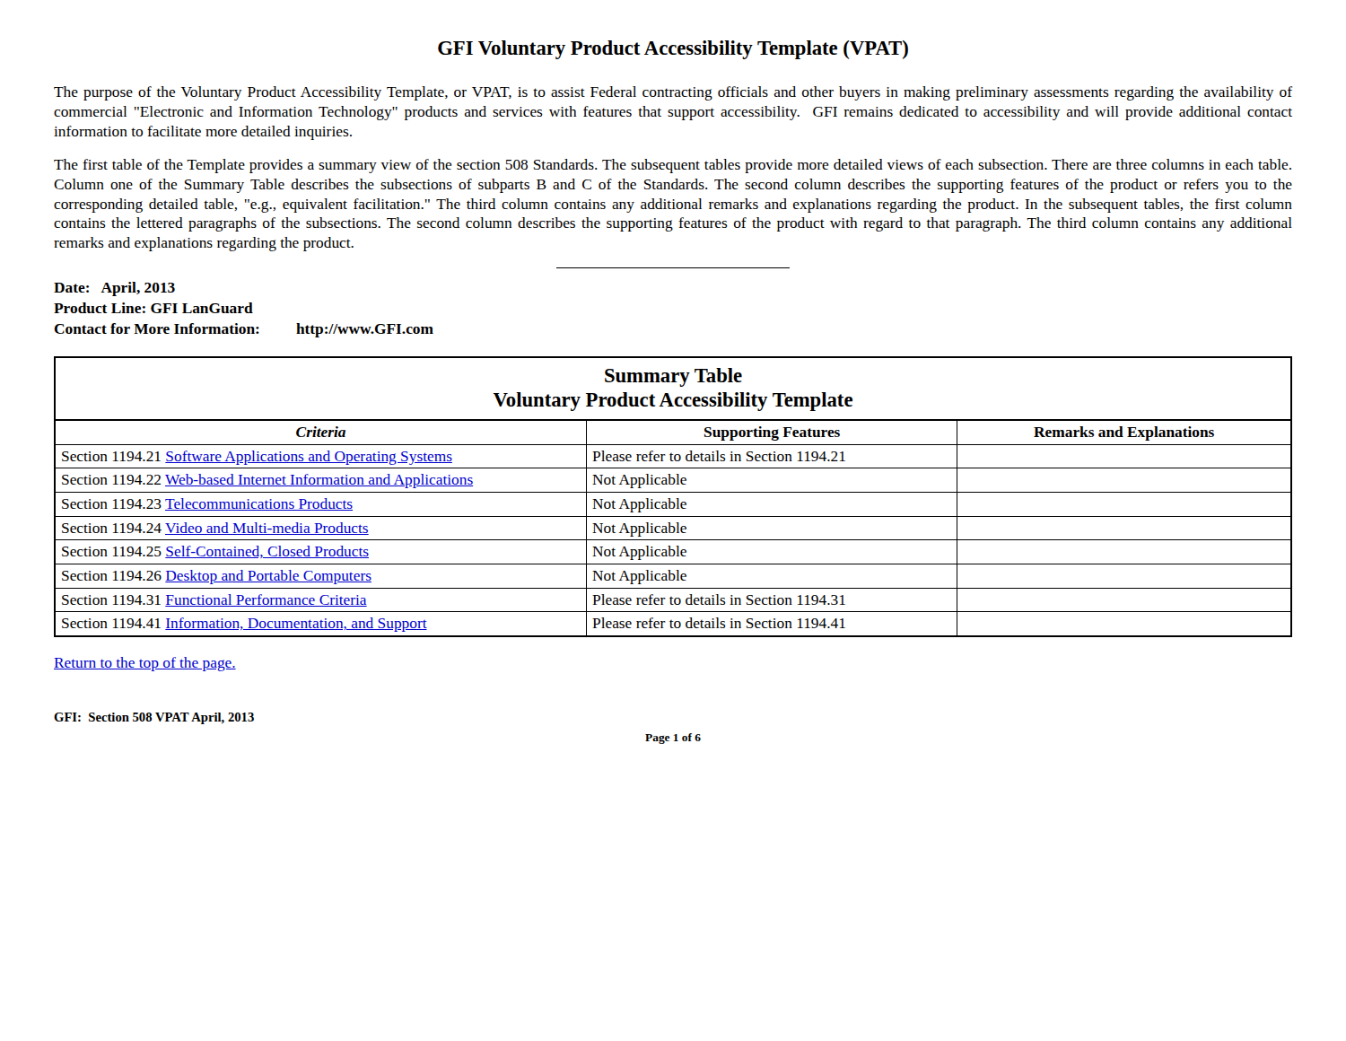GFI Voluntary Product Accessibility Template (VPAT)
The purpose of the Voluntary Product Accessibility Template, or VPAT, is to assist Federal contracting officials and other buyers in making preliminary assessments regarding the availability of commercial "Electronic and Information Technology" products and services with features that support accessibility. GFI remains dedicated to accessibility and will provide additional contact information to facilitate more detailed inquiries.
The first table of the Template provides a summary view of the section 508 Standards. The subsequent tables provide more detailed views of each subsection. There are three columns in each table. Column one of the Summary Table describes the subsections of subparts B and C of the Standards. The second column describes the supporting features of the product or refers you to the corresponding detailed table, "e.g., equivalent facilitation." The third column contains any additional remarks and explanations regarding the product. In the subsequent tables, the first column contains the lettered paragraphs of the subsections. The second column describes the supporting features of the product with regard to that paragraph. The third column contains any additional remarks and explanations regarding the product.
Date: April, 2013
Product Line: GFI LanGuard
Contact for More Information: http://www.GFI.com
Summary Table Voluntary Product Accessibility Template
| Criteria | Supporting Features | Remarks and Explanations |
| --- | --- | --- |
| Section 1194.21 Software Applications and Operating Systems | Please refer to details in Section 1194.21 | |
| Section 1194.22 Web-based Internet Information and Applications | Not Applicable | |
| Section 1194.23 Telecommunications Products | Not Applicable | |
| Section 1194.24 Video and Multi-media Products | Not Applicable | |
| Section 1194.25 Self-Contained, Closed Products | Not Applicable | |
| Section 1194.26 Desktop and Portable Computers | Not Applicable | |
| Section 1194.31 Functional Performance Criteria | Please refer to details in Section 1194.31 | |
| Section 1194.41 Information, Documentation, and Support | Please refer to details in Section 1194.41 | |
Return to the top of the page.
GFI: Section 508 VPAT April, 2013
Page 1 of 6